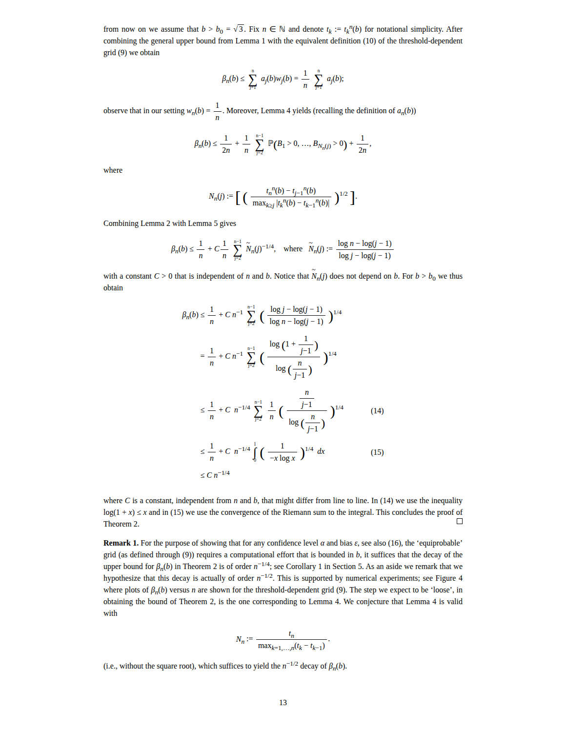from now on we assume that b > b0 = √3. Fix n ∈ ℕ and denote tk := tkn(b) for notational simplicity. After combining the general upper bound from Lemma 1 with the equivalent definition (10) of the threshold-dependent grid (9) we obtain
βn(b) ≤ n∑j=1 aj(b)wj(b) = 1 n n∑j=1 aj(b);
observe that in our setting wn(b) = 1 n. Moreover, Lemma 4 yields (recalling the definition of an(b))
βn(b) ≤ 12n + 1 n n−1∑j=2 ℙ(B1 > 0, …, BNn(j) > 0) + 12n,
where
Nn(j) := [ ( tnn(b) − tj−1n(b) maxk≥j |tkn(b) − tk−1n(b)| )1/2 ].
Combining Lemma 2 with Lemma 5 gives
βn(b) ≤ 1 n + C 1 n n−1∑j=2 ~Nn(j)−1/4, where ~Nn(j) := log n − log(j − 1) log j − log(j − 1)
with a constant C > 0 that is independent of n and b. Notice that ~Nn(j) does not depend on b. For b > b0 we thus obtain
βn(b) ≤
1 n + C n−1 n−1∑j=2 ( log j − log(j − 1) log n − log(j − 1) )1/4
=
1 n + C n−1 n−1∑j=2 ( log (1 + 1 j−1) log (nj−1) )1/4
≤
1 n + C n−1/4 n−1∑j=2 1 n ( nj−1 log (nj−1) )1/4
(14)
≤
1 n + C n−1/4 1∫0 ( 1 −x log x )1/4 dx
(15)
≤
C n−1/4
where C is a constant, independent from n and b, that might differ from line to line. In (14) we use the inequality log(1 + x) ≤ x and in (15) we use the convergence of the Riemann sum to the integral. This concludes the proof of Theorem 2.
Remark 1. For the purpose of showing that for any confidence level α and bias ε, see also (16), the ‘equiprobable’ grid (as defined through (9)) requires a computational effort that is bounded in b, it suffices that the decay of the upper bound for βn(b) in Theorem 2 is of order n−1/4; see Corollary 1 in Section 5. As an aside we remark that we hypothesize that this decay is actually of order n−1/2. This is supported by numerical experiments; see Figure 4 where plots of βn(b) versus n are shown for the threshold-dependent grid (9). The step we expect to be ‘loose’, in obtaining the bound of Theorem 2, is the one corresponding to Lemma 4. We conjecture that Lemma 4 is valid with
Nn := tn maxk=1,…,n(tk − tk−1) .
(i.e., without the square root), which suffices to yield the n−1/2 decay of βn(b).
13